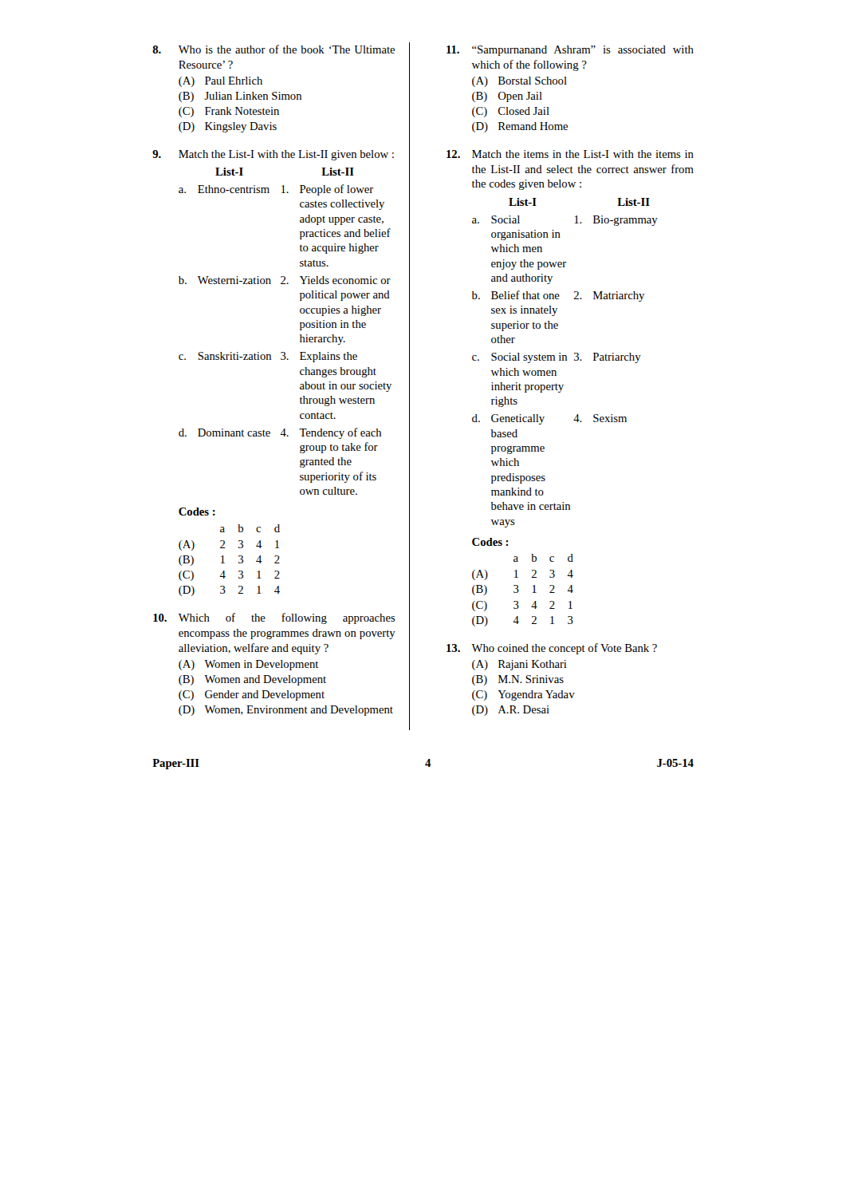8.
Who is the author of the book ‘The Ultimate Resource’ ?
(A) Paul Ehrlich
(B) Julian Linken Simon
(C) Frank Notestein
(D) Kingsley Davis
9.
Match the List-I with the List-II given below :
| List-I | List-II |
| --- | --- |
| a. | Ethno-centrism | 1. | People of lower castes collectively adopt upper caste, practices and belief to acquire higher status. |
| b. | Westerni-zation | 2. | Yields economic or political power and occupies a higher position in the hierarchy. |
| c. | Sanskriti-zation | 3. | Explains the changes brought about in our society through western contact. |
| d. | Dominant caste | 4. | Tendency of each group to take for granted the superiority of its own culture. |
Codes :
| | a | b | c | d |
| (A) | 2 | 3 | 4 | 1 |
| (B) | 1 | 3 | 4 | 2 |
| (C) | 4 | 3 | 1 | 2 |
| (D) | 3 | 2 | 1 | 4 |
10.
Which of the following approaches encompass the programmes drawn on poverty alleviation, welfare and equity ?
(A) Women in Development
(B) Women and Development
(C) Gender and Development
(D) Women, Environment and Development
11.
“Sampurnanand Ashram” is associated with which of the following ?
(A) Borstal School
(B) Open Jail
(C) Closed Jail
(D) Remand Home
12.
Match the items in the List-I with the items in the List-II and select the correct answer from the codes given below :
| List-I | List-II |
| --- | --- |
| a. | Social organisation in which men enjoy the power and authority | 1. | Bio-grammay |
| b. | Belief that one sex is innately superior to the other | 2. | Matriarchy |
| c. | Social system in which women inherit property rights | 3. | Patriarchy |
| d. | Genetically based programme which predisposes mankind to behave in certain ways | 4. | Sexism |
Codes :
| | a | b | c | d |
| (A) | 1 | 2 | 3 | 4 |
| (B) | 3 | 1 | 2 | 4 |
| (C) | 3 | 4 | 2 | 1 |
| (D) | 4 | 2 | 1 | 3 |
13.
Who coined the concept of Vote Bank ?
(A) Rajani Kothari
(B) M.N. Srinivas
(C) Yogendra Yadav
(D) A.R. Desai
Paper-III
4
J-05-14